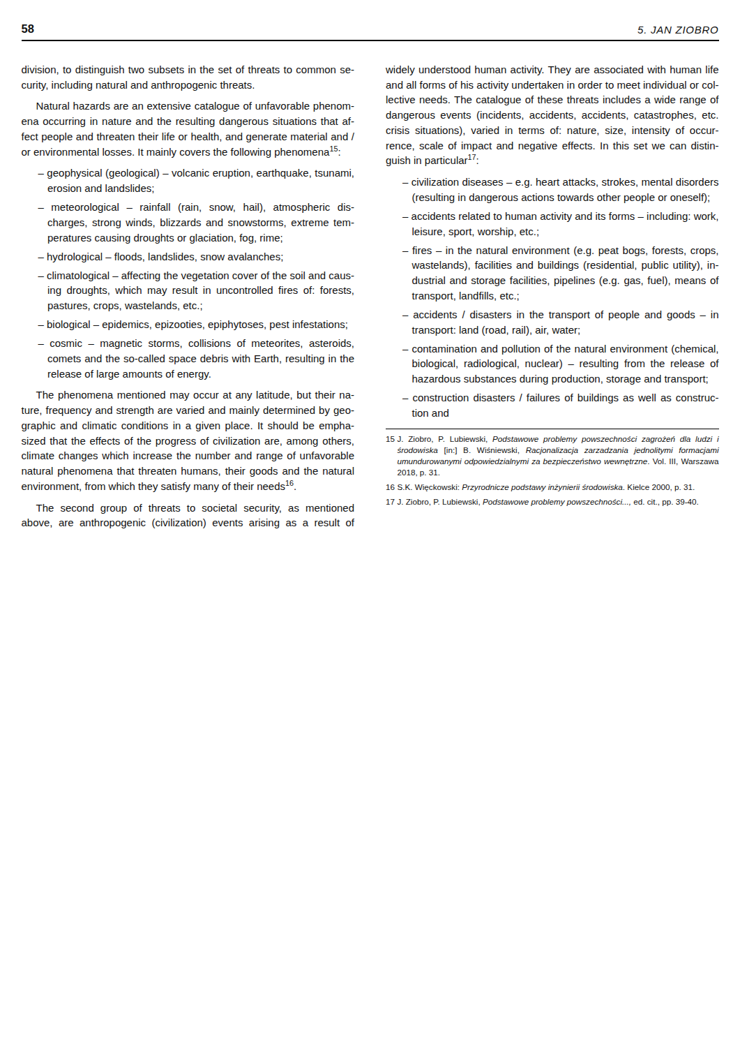58 5. Jan Ziobro
division, to distinguish two subsets in the set of threats to common security, including natural and anthropogenic threats.
Natural hazards are an extensive catalogue of unfavorable phenomena occurring in nature and the resulting dangerous situations that affect people and threaten their life or health, and generate material and / or environmental losses. It mainly covers the following phenomena15:
geophysical (geological) – volcanic eruption, earthquake, tsunami, erosion and landslides;
meteorological – rainfall (rain, snow, hail), atmospheric discharges, strong winds, blizzards and snowstorms, extreme temperatures causing droughts or glaciation, fog, rime;
hydrological – floods, landslides, snow avalanches;
climatological – affecting the vegetation cover of the soil and causing droughts, which may result in uncontrolled fires of: forests, pastures, crops, wastelands, etc.;
biological – epidemics, epizooties, epiphytoses, pest infestations;
cosmic – magnetic storms, collisions of meteorites, asteroids, comets and the so-called space debris with Earth, resulting in the release of large amounts of energy.
The phenomena mentioned may occur at any latitude, but their nature, frequency and strength are varied and mainly determined by geographic and climatic conditions in a given place. It should be emphasized that the effects of the progress of civilization are, among others, climate changes which increase the number and range of unfavorable natural phenomena that threaten humans, their goods and the natural environment, from which they satisfy many of their needs16.
The second group of threats to societal security, as mentioned above, are anthropogenic (civilization) events arising as a result of widely understood human activity. They are associated with human life and all forms of his activity undertaken in order to meet individual or collective needs. The catalogue of these threats includes a wide range of dangerous events (incidents, accidents, accidents, catastrophes, etc. crisis situations), varied in terms of: nature, size, intensity of occurrence, scale of impact and negative effects. In this set we can distinguish in particular17:
civilization diseases – e.g. heart attacks, strokes, mental disorders (resulting in dangerous actions towards other people or oneself);
accidents related to human activity and its forms – including: work, leisure, sport, worship, etc.;
fires – in the natural environment (e.g. peat bogs, forests, crops, wastelands), facilities and buildings (residential, public utility), industrial and storage facilities, pipelines (e.g. gas, fuel), means of transport, landfills, etc.;
accidents / disasters in the transport of people and goods – in transport: land (road, rail), air, water;
contamination and pollution of the natural environment (chemical, biological, radiological, nuclear) – resulting from the release of hazardous substances during production, storage and transport;
construction disasters / failures of buildings as well as construction and
15 J. Ziobro, P. Lubiewski, Podstawowe problemy powszechności zagrożeń dla ludzi i środowiska [in:] B. Wiśniewski, Racjonalizacja zarzadzania jednolitymi formacjami umundurowanymi odpowiedzialnymi za bezpieczeństwo wewnętrzne. Vol. III, Warszawa 2018, p. 31.
16 S.K. Więckowski: Przyrodnicze podstawy inżynierii środowiska. Kielce 2000, p. 31.
17 J. Ziobro, P. Lubiewski, Podstawowe problemy powszechności..., ed. cit., pp. 39-40.